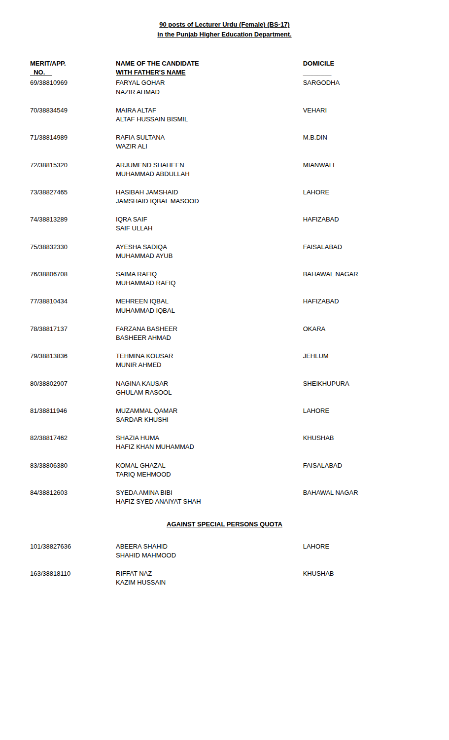90 posts of Lecturer Urdu (Female) (BS-17)
in the Punjab Higher Education Department.
| MERIT/APP. NO. | NAME OF THE CANDIDATE WITH FATHER'S NAME | DOMICILE ________ |
| --- | --- | --- |
| 69/38810969 | FARYAL GOHAR NAZIR AHMAD | SARGODHA |
| 70/38834549 | MAIRA ALTAF ALTAF HUSSAIN BISMIL | VEHARI |
| 71/38814989 | RAFIA SULTANA WAZIR ALI | M.B.DIN |
| 72/38815320 | ARJUMEND SHAHEEN MUHAMMAD ABDULLAH | MIANWALI |
| 73/38827465 | HASIBAH JAMSHAID JAMSHAID IQBAL MASOOD | LAHORE |
| 74/38813289 | IQRA SAIF SAIF ULLAH | HAFIZABAD |
| 75/38832330 | AYESHA SADIQA MUHAMMAD AYUB | FAISALABAD |
| 76/38806708 | SAIMA RAFIQ MUHAMMAD RAFIQ | BAHAWAL NAGAR |
| 77/38810434 | MEHREEN IQBAL MUHAMMAD IQBAL | HAFIZABAD |
| 78/38817137 | FARZANA BASHEER BASHEER AHMAD | OKARA |
| 79/38813836 | TEHMINA KOUSAR MUNIR AHMED | JEHLUM |
| 80/38802907 | NAGINA KAUSAR GHULAM RASOOL | SHEIKHUPURA |
| 81/38811946 | MUZAMMAL QAMAR SARDAR KHUSHI | LAHORE |
| 82/38817462 | SHAZIA HUMA HAFIZ KHAN MUHAMMAD | KHUSHAB |
| 83/38806380 | KOMAL GHAZAL TARIQ MEHMOOD | FAISALABAD |
| 84/38812603 | SYEDA AMINA BIBI HAFIZ SYED ANAIYAT SHAH | BAHAWAL NAGAR |
AGAINST SPECIAL PERSONS QUOTA
| 101/38827636 | ABEERA SHAHID SHAHID MAHMOOD | LAHORE |
| 163/38818110 | RIFFAT NAZ KAZIM HUSSAIN | KHUSHAB |